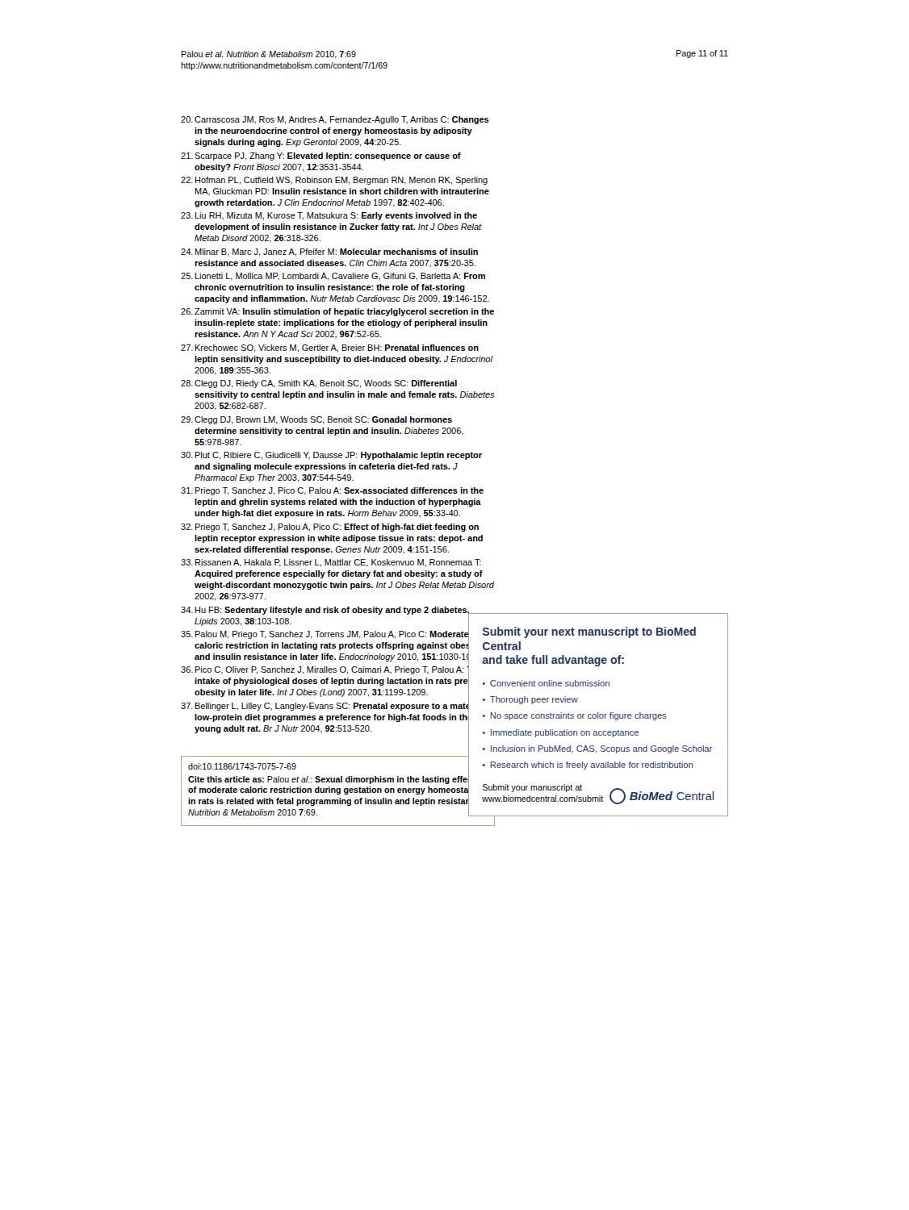Palou et al. Nutrition & Metabolism 2010, 7:69
http://www.nutritionandmetabolism.com/content/7/1/69
Page 11 of 11
Carrascosa JM, Ros M, Andres A, Fernandez-Agullo T, Arribas C: Changes in the neuroendocrine control of energy homeostasis by adiposity signals during aging. Exp Gerontol 2009, 44:20-25.
Scarpace PJ, Zhang Y: Elevated leptin: consequence or cause of obesity? Front Biosci 2007, 12:3531-3544.
Hofman PL, Cutfield WS, Robinson EM, Bergman RN, Menon RK, Sperling MA, Gluckman PD: Insulin resistance in short children with intrauterine growth retardation. J Clin Endocrinol Metab 1997, 82:402-406.
Liu RH, Mizuta M, Kurose T, Matsukura S: Early events involved in the development of insulin resistance in Zucker fatty rat. Int J Obes Relat Metab Disord 2002, 26:318-326.
Mlinar B, Marc J, Janez A, Pfeifer M: Molecular mechanisms of insulin resistance and associated diseases. Clin Chim Acta 2007, 375:20-35.
Lionetti L, Mollica MP, Lombardi A, Cavaliere G, Gifuni G, Barletta A: From chronic overnutrition to insulin resistance: the role of fat-storing capacity and inflammation. Nutr Metab Cardiovasc Dis 2009, 19:146-152.
Zammit VA: Insulin stimulation of hepatic triacylglycerol secretion in the insulin-replete state: implications for the etiology of peripheral insulin resistance. Ann N Y Acad Sci 2002, 967:52-65.
Krechowec SO, Vickers M, Gertler A, Breier BH: Prenatal influences on leptin sensitivity and susceptibility to diet-induced obesity. J Endocrinol 2006, 189:355-363.
Clegg DJ, Riedy CA, Smith KA, Benoit SC, Woods SC: Differential sensitivity to central leptin and insulin in male and female rats. Diabetes 2003, 52:682-687.
Clegg DJ, Brown LM, Woods SC, Benoit SC: Gonadal hormones determine sensitivity to central leptin and insulin. Diabetes 2006, 55:978-987.
Plut C, Ribiere C, Giudicelli Y, Dausse JP: Hypothalamic leptin receptor and signaling molecule expressions in cafeteria diet-fed rats. J Pharmacol Exp Ther 2003, 307:544-549.
Priego T, Sanchez J, Pico C, Palou A: Sex-associated differences in the leptin and ghrelin systems related with the induction of hyperphagia under high-fat diet exposure in rats. Horm Behav 2009, 55:33-40.
Priego T, Sanchez J, Palou A, Pico C: Effect of high-fat diet feeding on leptin receptor expression in white adipose tissue in rats: depot- and sex-related differential response. Genes Nutr 2009, 4:151-156.
Rissanen A, Hakala P, Lissner L, Mattlar CE, Koskenvuo M, Ronnemaa T: Acquired preference especially for dietary fat and obesity: a study of weight-discordant monozygotic twin pairs. Int J Obes Relat Metab Disord 2002, 26:973-977.
Hu FB: Sedentary lifestyle and risk of obesity and type 2 diabetes. Lipids 2003, 38:103-108.
Palou M, Priego T, Sanchez J, Torrens JM, Palou A, Pico C: Moderate caloric restriction in lactating rats protects offspring against obesity and insulin resistance in later life. Endocrinology 2010, 151:1030-1041.
Pico C, Oliver P, Sanchez J, Miralles O, Caimari A, Priego T, Palou A: The intake of physiological doses of leptin during lactation in rats prevents obesity in later life. Int J Obes (Lond) 2007, 31:1199-1209.
Bellinger L, Lilley C, Langley-Evans SC: Prenatal exposure to a maternal low-protein diet programmes a preference for high-fat foods in the young adult rat. Br J Nutr 2004, 92:513-520.
doi:10.1186/1743-7075-7-69
Cite this article as: Palou et al.: Sexual dimorphism in the lasting effects of moderate caloric restriction during gestation on energy homeostasis in rats is related with fetal programming of insulin and leptin resistance. Nutrition & Metabolism 2010 7:69.
Submit your next manuscript to BioMed Central
and take full advantage of:
Convenient online submission
Thorough peer review
No space constraints or color figure charges
Immediate publication on acceptance
Inclusion in PubMed, CAS, Scopus and Google Scholar
Research which is freely available for redistribution
Submit your manuscript at
www.biomedcentral.com/submit
BioMed Central